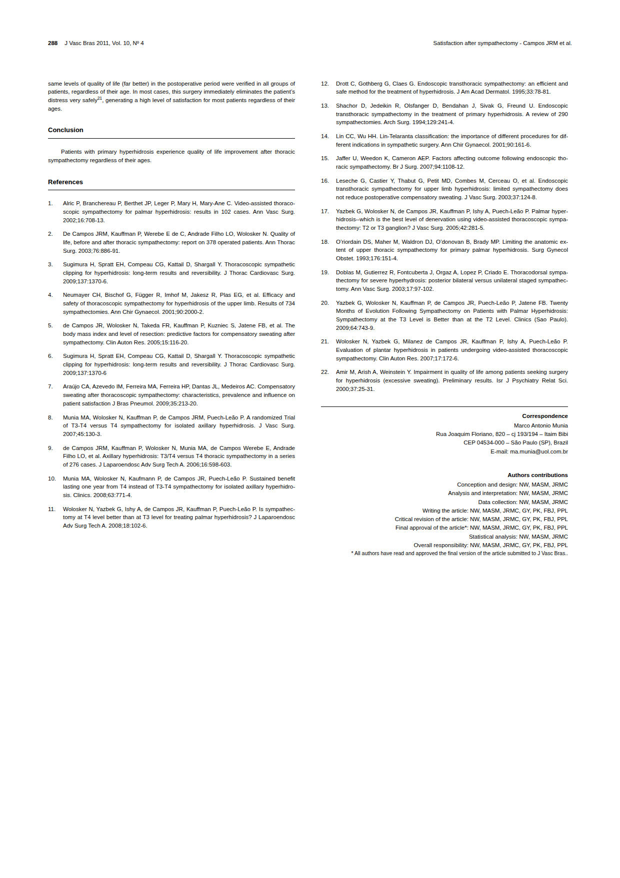288 J Vasc Bras 2011, Vol. 10, Nº 4
Satisfaction after sympathectomy - Campos JRM et al.
same levels of quality of life (far better) in the postoperative period were verified in all groups of patients, regardless of their age. In most cases, this surgery immediately eliminates the patient’s distress very safely21, generating a high level of satisfaction for most patients regardless of their ages.
Conclusion
Patients with primary hyperhidrosis experience quality of life improvement after thoracic sympathectomy regardless of their ages.
References
Alric P, Branchereau P, Berthet JP, Leger P, Mary H, Mary-Ane C. Video-assisted thoracoscopic sympathectomy for palmar hyperhidrosis: results in 102 cases. Ann Vasc Surg. 2002;16:708-13.
De Campos JRM, Kauffman P, Werebe E de C, Andrade Filho LO, Wolosker N. Quality of life, before and after thoracic sympathectomy: report on 378 operated patients. Ann Thorac Surg. 2003;76:886-91.
Sugimura H, Spratt EH, Compeau CG, Kattail D, Shargall Y. Thoracoscopic sympathetic clipping for hyperhidrosis: long-term results and reversibility. J Thorac Cardiovasc Surg. 2009;137:1370-6.
Neumayer CH, Bischof G, Függer R, Imhof M, Jakesz R, Plas EG, et al. Efficacy and safety of thoracoscopic sympathectomy for hyperhidrosis of the upper limb. Results of 734 sympathectomies. Ann Chir Gynaecol. 2001;90:2000-2.
de Campos JR, Wolosker N, Takeda FR, Kauffman P, Kuzniec S, Jatene FB, et al. The body mass index and level of resection: predictive factors for compensatory sweating after sympathectomy. Clin Auton Res. 2005;15:116-20.
Sugimura H, Spratt EH, Compeau CG, Kattail D, Shargall Y. Thoracoscopic sympathetic clipping for hyperhidrosis: long-term results and reversibility. J Thorac Cardiovasc Surg. 2009;137:1370-6
Araújo CA, Azevedo IM, Ferreira MA, Ferreira HP, Dantas JL, Medeiros AC. Compensatory sweating after thoracoscopic sympathectomy: characteristics, prevalence and influence on patient satisfaction J Bras Pneumol. 2009;35:213-20.
Munia MA, Wolosker N, Kauffman P, de Campos JRM, Puech-Leão P. A randomized Trial of T3-T4 versus T4 sympathectomy for isolated axillary hyperhidrosis. J Vasc Surg. 2007;45:130-3.
de Campos JRM, Kauffman P, Wolosker N, Munia MA, de Campos Werebe E, Andrade Filho LO, et al. Axillary hyperhidrosis: T3/T4 versus T4 thoracic sympathectomy in a series of 276 cases. J Laparoendosc Adv Surg Tech A. 2006;16:598-603.
Munia MA, Wolosker N, Kaufmann P, de Campos JR, Puech-Leão P. Sustained benefit lasting one year from T4 instead of T3-T4 sympathectomy for isolated axillary hyperhidrosis. Clinics. 2008;63:771-4.
Wolosker N, Yazbek G, Ishy A, de Campos JR, Kauffman P, Puech-Leão P. Is sympathectomy at T4 level better than at T3 level for treating palmar hyperhidrosis? J Laparoendosc Adv Surg Tech A. 2008;18:102-6.
Drott C, Gothberg G, Claes G. Endoscopic transthoracic sympathectomy: an efficient and safe method for the treatment of hyperhidrosis. J Am Acad Dermatol. 1995;33:78-81.
Shachor D, Jedeikin R, Olsfanger D, Bendahan J, Sivak G, Freund U. Endoscopic transthoracic sympathectomy in the treatment of primary hyperhidrosis. A review of 290 sympathectomies. Arch Surg. 1994;129:241-4.
Lin CC, Wu HH. Lin-Telaranta classification: the importance of different procedures for different indications in sympathetic surgery. Ann Chir Gynaecol. 2001;90:161-6.
Jaffer U, Weedon K, Cameron AEP. Factors affecting outcome following endoscopic thoracic sympathectomy. Br J Surg. 2007;94:1108-12.
Leseche G, Castier Y, Thabut G, Petit MD, Combes M, Cerceau O, et al. Endoscopic transthoracic sympathectomy for upper limb hyperhidrosis: limited sympathectomy does not reduce postoperative compensatory sweating. J Vasc Surg. 2003;37:124-8.
Yazbek G, Wolosker N, de Campos JR, Kauffman P, Ishy A, Puech-Leão P. Palmar hyperhidrosis--which is the best level of denervation using video-assisted thoracoscopic sympathectomy: T2 or T3 ganglion? J Vasc Surg. 2005;42:281-5.
O’riordain DS, Maher M, Waldron DJ, O’donovan B, Brady MP. Limiting the anatomic extent of upper thoracic sympathectomy for primary palmar hyperhidrosis. Surg Gynecol Obstet. 1993;176:151-4.
Doblas M, Gutierrez R, Fontcuberta J, Orgaz A, Lopez P, Criado E. Thoracodorsal sympathectomy for severe hyperhydrosis: posterior bilateral versus unilateral staged sympathectomy. Ann Vasc Surg. 2003;17:97-102.
Yazbek G, Wolosker N, Kauffman P, de Campos JR, Puech-Leão P, Jatene FB. Twenty Months of Evolution Following Sympathectomy on Patients with Palmar Hyperhidrosis: Sympathectomy at the T3 Level is Better than at the T2 Level. Clinics (Sao Paulo). 2009;64:743-9.
Wolosker N, Yazbek G, Milanez de Campos JR, Kauffman P, Ishy A, Puech-Leão P. Evaluation of plantar hyperhidrosis in patients undergoing video-assisted thoracoscopic sympathectomy. Clin Auton Res. 2007;17:172-6.
Amir M, Arish A, Weinstein Y. Impairment in quality of life among patients seeking surgery for hyperhidrosis (excessive sweating). Preliminary results. Isr J Psychiatry Relat Sci. 2000;37:25-31.
Correspondence
Marco Antonio Munia
Rua Joaquim Floriano, 820 – cj 193/194 – Itaim Bibi
CEP 04534-000 – São Paulo (SP), Brazil
E-mail: ma.munia@uol.com.br
Authors contributions
Conception and design: NW, MASM, JRMC
Analysis and interpretation: NW, MASM, JRMC
Data collection: NW, MASM, JRMC
Writing the article: NW, MASM, JRMC, GY, PK, FBJ, PPL
Critical revision of the article: NW, MASM, JRMC, GY, PK, FBJ, PPL
Final approval of the article*: NW, MASM, JRMC, GY, PK, FBJ, PPL
Statistical analysis: NW, MASM, JRMC
Overall responsibility: NW, MASM, JRMC, GY, PK, FBJ, PPL
* All authors have read and approved the final version of the article submitted to J Vasc Bras..